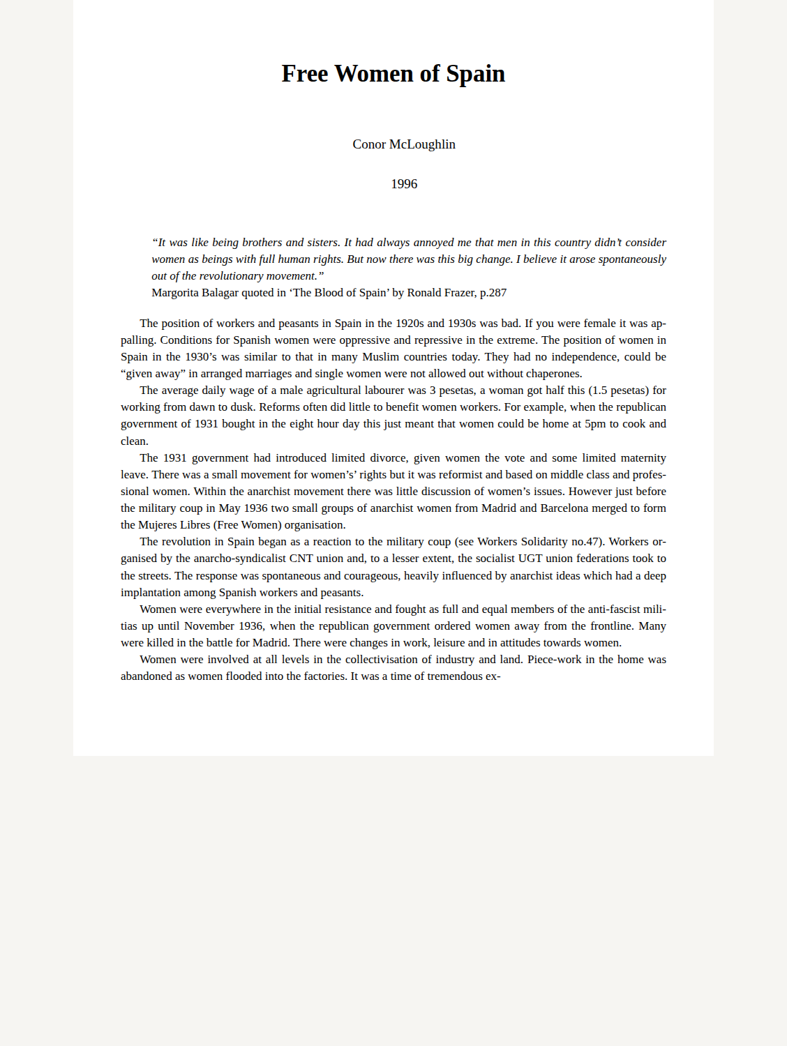Free Women of Spain
Conor McLoughlin
1996
“It was like being brothers and sisters. It had always annoyed me that men in this country didn’t consider women as beings with full human rights. But now there was this big change. I believe it arose spontaneously out of the revolutionary movement.”
Margorita Balagar quoted in ‘The Blood of Spain’ by Ronald Frazer, p.287
The position of workers and peasants in Spain in the 1920s and 1930s was bad. If you were female it was appalling. Conditions for Spanish women were oppressive and repressive in the extreme. The position of women in Spain in the 1930’s was similar to that in many Muslim countries today. They had no independence, could be “given away” in arranged marriages and single women were not allowed out without chaperones.
The average daily wage of a male agricultural labourer was 3 pesetas, a woman got half this (1.5 pesetas) for working from dawn to dusk. Reforms often did little to benefit women workers. For example, when the republican government of 1931 bought in the eight hour day this just meant that women could be home at 5pm to cook and clean.
The 1931 government had introduced limited divorce, given women the vote and some limited maternity leave. There was a small movement for women’s’ rights but it was reformist and based on middle class and professional women. Within the anarchist movement there was little discussion of women’s issues. However just before the military coup in May 1936 two small groups of anarchist women from Madrid and Barcelona merged to form the Mujeres Libres (Free Women) organisation.
The revolution in Spain began as a reaction to the military coup (see Workers Solidarity no.47). Workers organised by the anarcho-syndicalist CNT union and, to a lesser extent, the socialist UGT union federations took to the streets. The response was spontaneous and courageous, heavily influenced by anarchist ideas which had a deep implantation among Spanish workers and peasants.
Women were everywhere in the initial resistance and fought as full and equal members of the anti-fascist militias up until November 1936, when the republican government ordered women away from the frontline. Many were killed in the battle for Madrid. There were changes in work, leisure and in attitudes towards women.
Women were involved at all levels in the collectivisation of industry and land. Piece-work in the home was abandoned as women flooded into the factories. It was a time of tremendous ex-